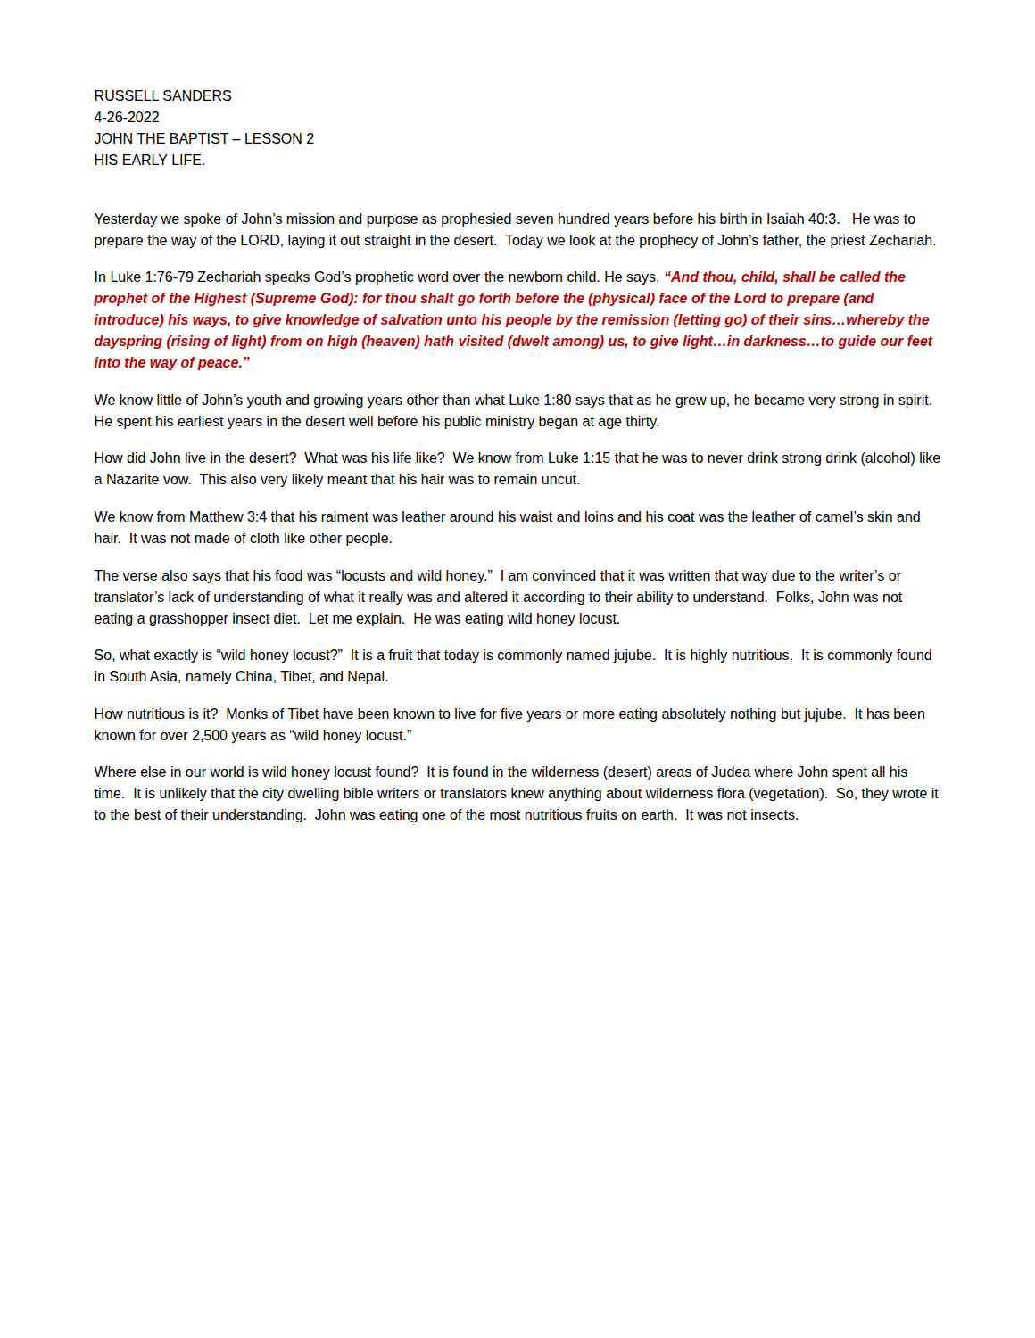RUSSELL SANDERS
4-26-2022
JOHN THE BAPTIST – LESSON 2
HIS EARLY LIFE.
Yesterday we spoke of John’s mission and purpose as prophesied seven hundred years before his birth in Isaiah 40:3. He was to prepare the way of the LORD, laying it out straight in the desert. Today we look at the prophecy of John’s father, the priest Zechariah.
In Luke 1:76-79 Zechariah speaks God’s prophetic word over the newborn child. He says, “And thou, child, shall be called the prophet of the Highest (Supreme God): for thou shalt go forth before the (physical) face of the Lord to prepare (and introduce) his ways, to give knowledge of salvation unto his people by the remission (letting go) of their sins…whereby the dayspring (rising of light) from on high (heaven) hath visited (dwelt among) us, to give light…in darkness…to guide our feet into the way of peace.”
We know little of John’s youth and growing years other than what Luke 1:80 says that as he grew up, he became very strong in spirit. He spent his earliest years in the desert well before his public ministry began at age thirty.
How did John live in the desert? What was his life like? We know from Luke 1:15 that he was to never drink strong drink (alcohol) like a Nazarite vow. This also very likely meant that his hair was to remain uncut.
We know from Matthew 3:4 that his raiment was leather around his waist and loins and his coat was the leather of camel’s skin and hair. It was not made of cloth like other people.
The verse also says that his food was “locusts and wild honey.” I am convinced that it was written that way due to the writer’s or translator’s lack of understanding of what it really was and altered it according to their ability to understand. Folks, John was not eating a grasshopper insect diet. Let me explain. He was eating wild honey locust.
So, what exactly is “wild honey locust?” It is a fruit that today is commonly named jujube. It is highly nutritious. It is commonly found in South Asia, namely China, Tibet, and Nepal.
How nutritious is it? Monks of Tibet have been known to live for five years or more eating absolutely nothing but jujube. It has been known for over 2,500 years as “wild honey locust.”
Where else in our world is wild honey locust found? It is found in the wilderness (desert) areas of Judea where John spent all his time. It is unlikely that the city dwelling bible writers or translators knew anything about wilderness flora (vegetation). So, they wrote it to the best of their understanding. John was eating one of the most nutritious fruits on earth. It was not insects.